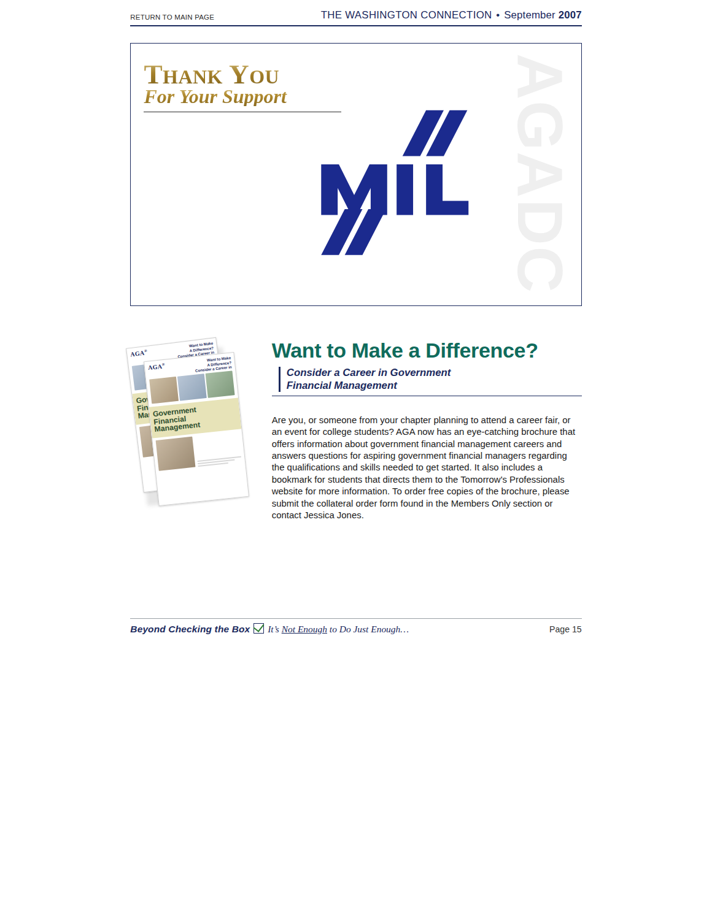Return to Main Page
THE WASHINGTON CONNECTION • September 2007
AGADC
Thank You
For Your Support
AGA®
Want to Make
A Difference?
Consider a Career in
Government
Financial
Management
AGA®
Want to Make
A Difference?
Consider a Career in
Government
Financial
Management
Want to Make a Difference?
Consider a Career in Government
Financial Management
Are you, or someone from your chapter planning to attend a career fair, or an event for college students? AGA now has an eye-catching brochure that offers information about government financial management careers and answers questions for aspiring government financial managers regarding the qualifications and skills needed to get started. It also includes a bookmark for students that directs them to the Tomorrow's Professionals website for more information. To order free copies of the brochure, please submit the collateral order form found in the Members Only section or contact Jessica Jones.
Beyond Checking the Box It’s Not Enough to Do Just Enough…
Page 15